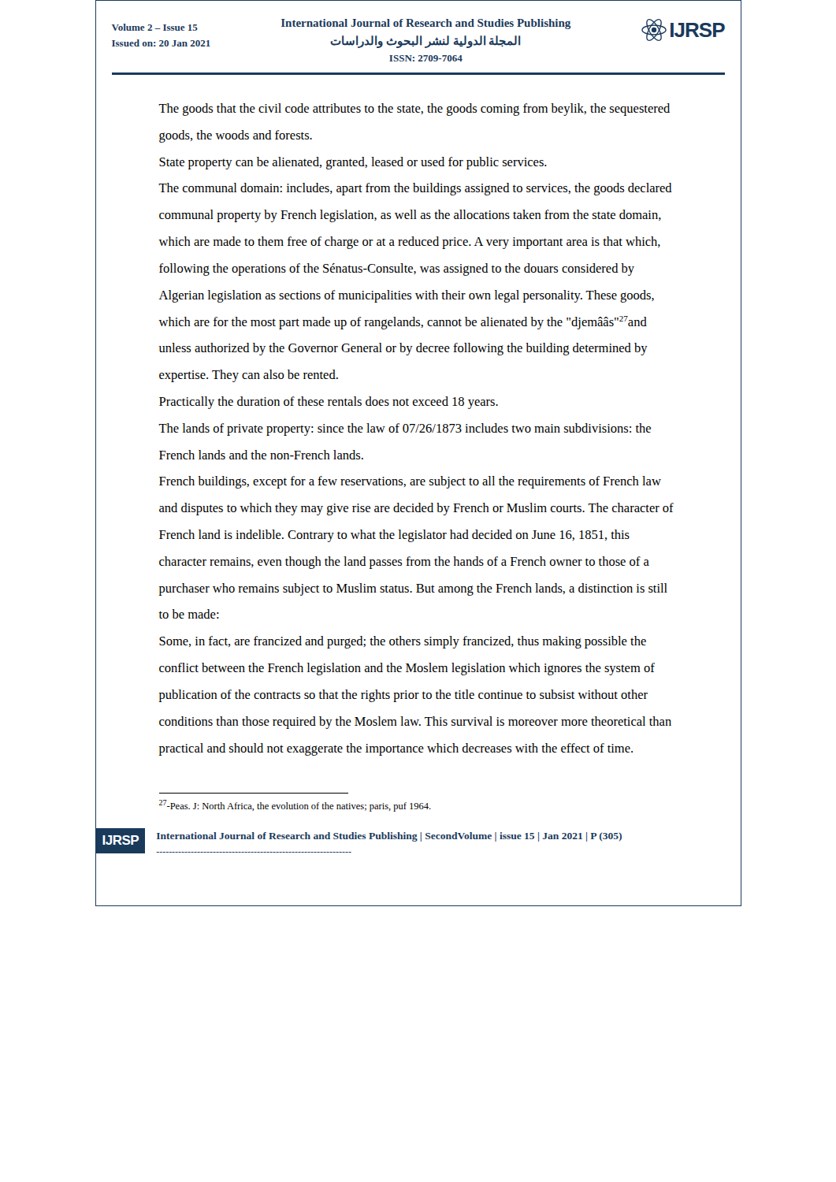Volume 2 – Issue 15
Issued on: 20 Jan 2021
International Journal of Research and Studies Publishing
المجلة الدولية لنشر البحوث والدراسات
ISSN: 2709-7064
IJRSP
The goods that the civil code attributes to the state, the goods coming from beylik, the sequestered goods, the woods and forests.
State property can be alienated, granted, leased or used for public services.
The communal domain: includes, apart from the buildings assigned to services, the goods declared communal property by French legislation, as well as the allocations taken from the state domain, which are made to them free of charge or at a reduced price. A very important area is that which, following the operations of the Sénatus-Consulte, was assigned to the douars considered by Algerian legislation as sections of municipalities with their own legal personality. These goods, which are for the most part made up of rangelands, cannot be alienated by the "djemââs"27and unless authorized by the Governor General or by decree following the building determined by expertise. They can also be rented.
Practically the duration of these rentals does not exceed 18 years.
The lands of private property: since the law of 07/26/1873 includes two main subdivisions: the French lands and the non-French lands.
French buildings, except for a few reservations, are subject to all the requirements of French law and disputes to which they may give rise are decided by French or Muslim courts. The character of French land is indelible. Contrary to what the legislator had decided on June 16, 1851, this character remains, even though the land passes from the hands of a French owner to those of a purchaser who remains subject to Muslim status. But among the French lands, a distinction is still to be made:
Some, in fact, are francized and purged; the others simply francized, thus making possible the conflict between the French legislation and the Moslem legislation which ignores the system of publication of the contracts so that the rights prior to the title continue to subsist without other conditions than those required by the Moslem law. This survival is moreover more theoretical than practical and should not exaggerate the importance which decreases with the effect of time.
27-Peas. J: North Africa, the evolution of the natives; paris, puf 1964.
IJRSP
International Journal of Research and Studies Publishing | SecondVolume | issue 15 | Jan 2021 | P (305)
--------------------------------------------------------------